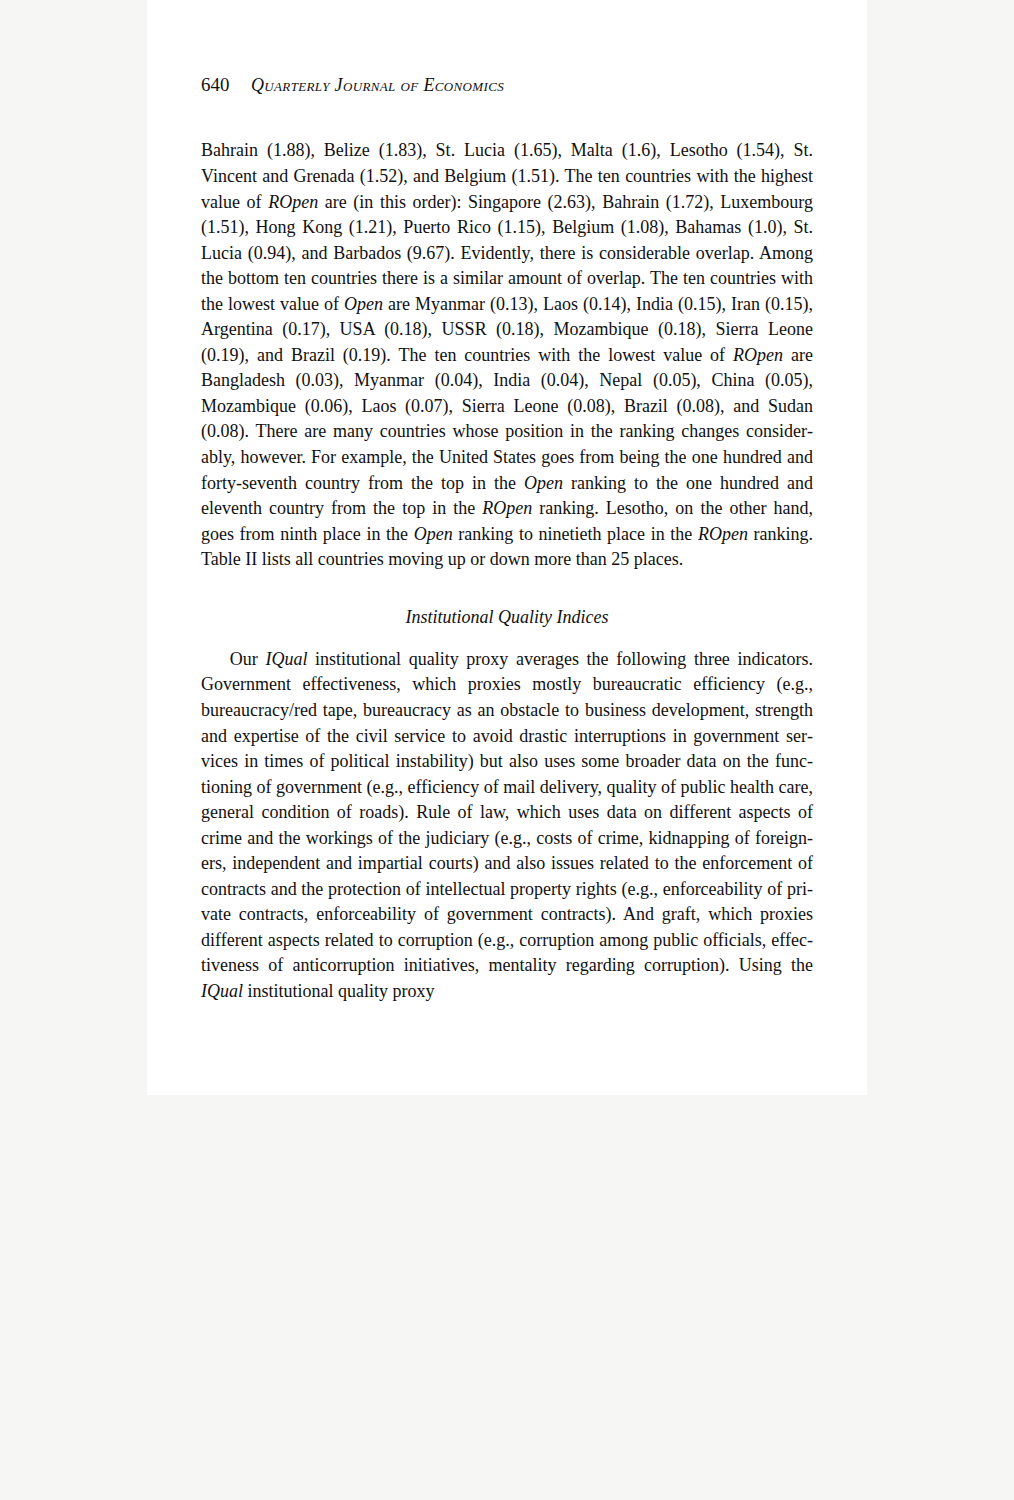640 Quarterly Journal of Economics
Bahrain (1.88), Belize (1.83), St. Lucia (1.65), Malta (1.6), Lesotho (1.54), St. Vincent and Grenada (1.52), and Belgium (1.51). The ten countries with the highest value of ROpen are (in this order): Singapore (2.63), Bahrain (1.72), Luxembourg (1.51), Hong Kong (1.21), Puerto Rico (1.15), Belgium (1.08), Bahamas (1.0), St. Lucia (0.94), and Barbados (9.67). Evidently, there is considerable overlap. Among the bottom ten countries there is a similar amount of overlap. The ten countries with the lowest value of Open are Myanmar (0.13), Laos (0.14), India (0.15), Iran (0.15), Argentina (0.17), USA (0.18), USSR (0.18), Mozambique (0.18), Sierra Leone (0.19), and Brazil (0.19). The ten countries with the lowest value of ROpen are Bangladesh (0.03), Myanmar (0.04), India (0.04), Nepal (0.05), China (0.05), Mozambique (0.06), Laos (0.07), Sierra Leone (0.08), Brazil (0.08), and Sudan (0.08). There are many countries whose position in the ranking changes considerably, however. For example, the United States goes from being the one hundred and forty-seventh country from the top in the Open ranking to the one hundred and eleventh country from the top in the ROpen ranking. Lesotho, on the other hand, goes from ninth place in the Open ranking to ninetieth place in the ROpen ranking. Table II lists all countries moving up or down more than 25 places.
Institutional Quality Indices
Our IQual institutional quality proxy averages the following three indicators. Government effectiveness, which proxies mostly bureaucratic efficiency (e.g., bureaucracy/red tape, bureaucracy as an obstacle to business development, strength and expertise of the civil service to avoid drastic interruptions in government services in times of political instability) but also uses some broader data on the functioning of government (e.g., efficiency of mail delivery, quality of public health care, general condition of roads). Rule of law, which uses data on different aspects of crime and the workings of the judiciary (e.g., costs of crime, kidnapping of foreigners, independent and impartial courts) and also issues related to the enforcement of contracts and the protection of intellectual property rights (e.g., enforceability of private contracts, enforceability of government contracts). And graft, which proxies different aspects related to corruption (e.g., corruption among public officials, effectiveness of anticorruption initiatives, mentality regarding corruption). Using the IQual institutional quality proxy